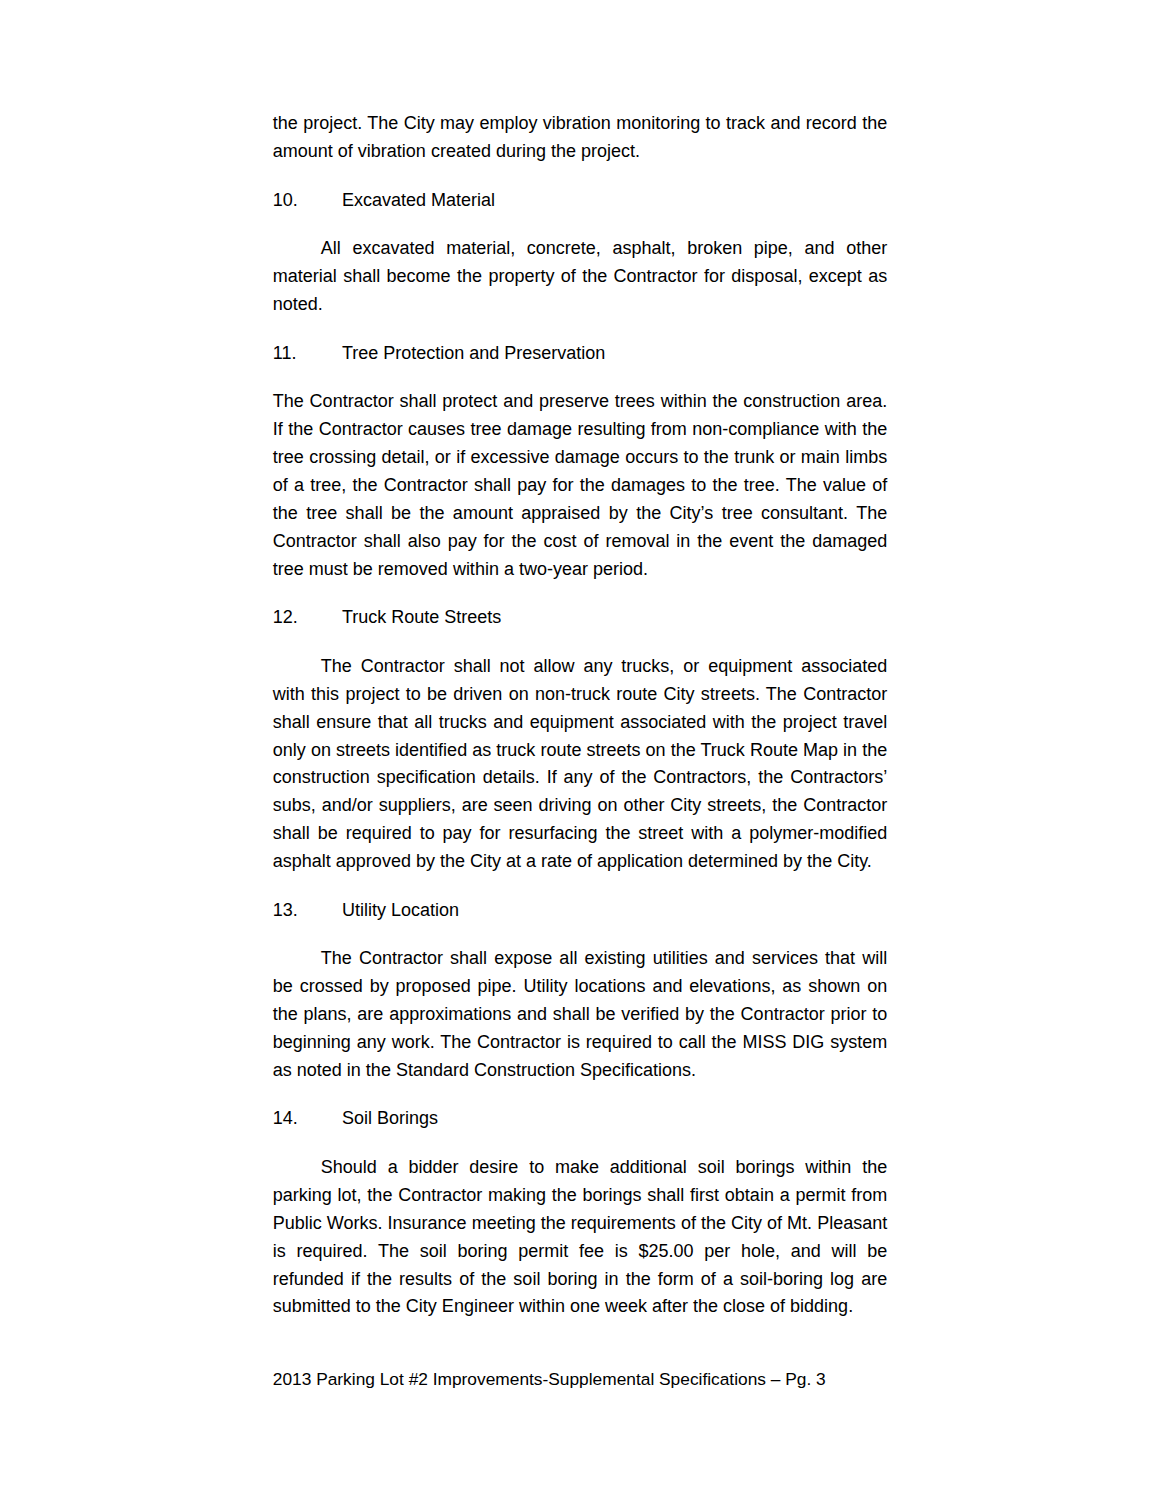the project. The City may employ vibration monitoring to track and record the amount of vibration created during the project.
10. Excavated Material
All excavated material, concrete, asphalt, broken pipe, and other material shall become the property of the Contractor for disposal, except as noted.
11. Tree Protection and Preservation
The Contractor shall protect and preserve trees within the construction area. If the Contractor causes tree damage resulting from non-compliance with the tree crossing detail, or if excessive damage occurs to the trunk or main limbs of a tree, the Contractor shall pay for the damages to the tree. The value of the tree shall be the amount appraised by the City’s tree consultant. The Contractor shall also pay for the cost of removal in the event the damaged tree must be removed within a two-year period.
12. Truck Route Streets
The Contractor shall not allow any trucks, or equipment associated with this project to be driven on non-truck route City streets. The Contractor shall ensure that all trucks and equipment associated with the project travel only on streets identified as truck route streets on the Truck Route Map in the construction specification details. If any of the Contractors, the Contractors’ subs, and/or suppliers, are seen driving on other City streets, the Contractor shall be required to pay for resurfacing the street with a polymer-modified asphalt approved by the City at a rate of application determined by the City.
13. Utility Location
The Contractor shall expose all existing utilities and services that will be crossed by proposed pipe. Utility locations and elevations, as shown on the plans, are approximations and shall be verified by the Contractor prior to beginning any work. The Contractor is required to call the MISS DIG system as noted in the Standard Construction Specifications.
14. Soil Borings
Should a bidder desire to make additional soil borings within the parking lot, the Contractor making the borings shall first obtain a permit from Public Works. Insurance meeting the requirements of the City of Mt. Pleasant is required. The soil boring permit fee is $25.00 per hole, and will be refunded if the results of the soil boring in the form of a soil-boring log are submitted to the City Engineer within one week after the close of bidding.
2013 Parking Lot #2 Improvements-Supplemental Specifications – Pg. 3